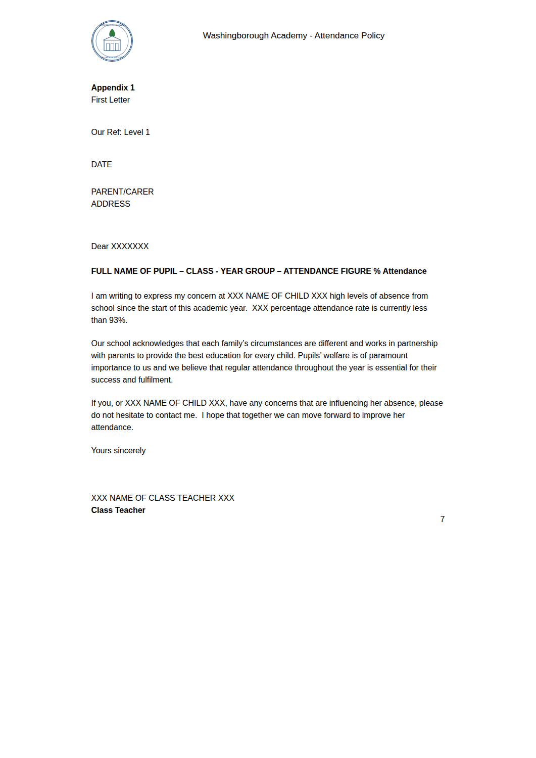WASHINGBOROUGH ACADEMY VALUES FOR SUCCESS
Washingborough Academy - Attendance Policy
Appendix 1
First Letter
Our Ref: Level 1
DATE
PARENT/CARER
ADDRESS
Dear XXXXXXX
FULL NAME OF PUPIL – CLASS - YEAR GROUP – ATTENDANCE FIGURE % Attendance
I am writing to express my concern at XXX NAME OF CHILD XXX high levels of absence from school since the start of this academic year. XXX percentage attendance rate is currently less than 93%.
Our school acknowledges that each family’s circumstances are different and works in partnership with parents to provide the best education for every child. Pupils’ welfare is of paramount importance to us and we believe that regular attendance throughout the year is essential for their success and fulfilment.
If you, or XXX NAME OF CHILD XXX, have any concerns that are influencing her absence, please do not hesitate to contact me. I hope that together we can move forward to improve her attendance.
Yours sincerely
XXX NAME OF CLASS TEACHER XXX
Class Teacher
7